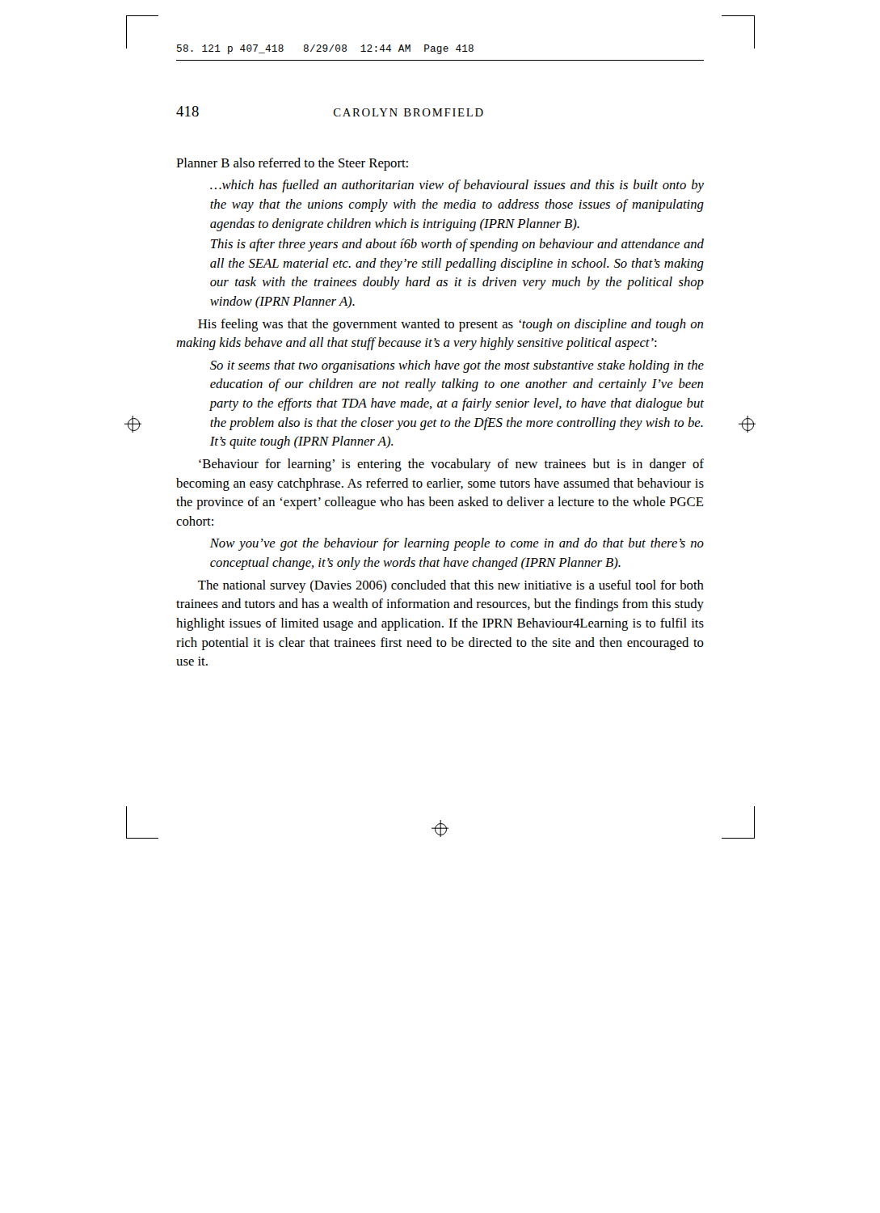58. 121 p 407_418 8/29/08 12:44 AM Page 418
418 CAROLYN BROMFIELD
Planner B also referred to the Steer Report:
…which has fuelled an authoritarian view of behavioural issues and this is built onto by the way that the unions comply with the media to address those issues of manipulating agendas to denigrate children which is intriguing (IPRN Planner B).
This is after three years and about í6b worth of spending on behaviour and attendance and all the SEAL material etc. and they’re still pedalling discipline in school. So that’s making our task with the trainees doubly hard as it is driven very much by the political shop window (IPRN Planner A).
His feeling was that the government wanted to present as ‘tough on discipline and tough on making kids behave and all that stuff because it’s a very highly sensitive political aspect’:
So it seems that two organisations which have got the most substantive stake holding in the education of our children are not really talking to one another and certainly I’ve been party to the efforts that TDA have made, at a fairly senior level, to have that dialogue but the problem also is that the closer you get to the DfES the more controlling they wish to be. It’s quite tough (IPRN Planner A).
‘Behaviour for learning’ is entering the vocabulary of new trainees but is in danger of becoming an easy catchphrase. As referred to earlier, some tutors have assumed that behaviour is the province of an ‘expert’ colleague who has been asked to deliver a lecture to the whole PGCE cohort:
Now you’ve got the behaviour for learning people to come in and do that but there’s no conceptual change, it’s only the words that have changed (IPRN Planner B).
The national survey (Davies 2006) concluded that this new initiative is a useful tool for both trainees and tutors and has a wealth of information and resources, but the findings from this study highlight issues of limited usage and application. If the IPRN Behaviour4Learning is to fulfil its rich potential it is clear that trainees first need to be directed to the site and then encouraged to use it.